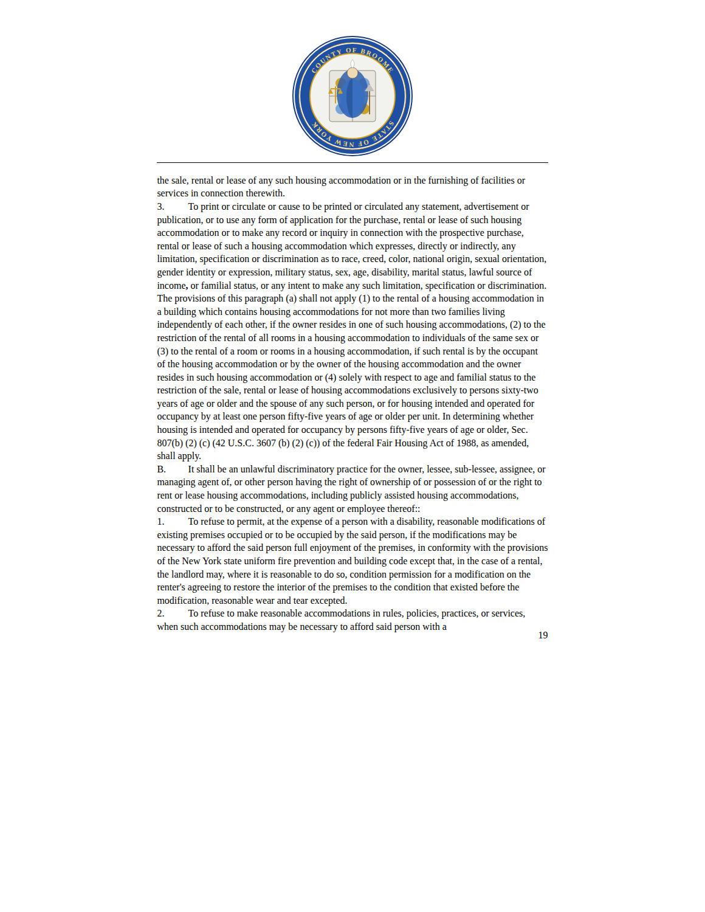COUNTY OF BROOME STATE OF NEW YORK
the sale, rental or lease of any such housing accommodation or in the furnishing of facilities or services in connection therewith.
3. To print or circulate or cause to be printed or circulated any statement, advertisement or publication, or to use any form of application for the purchase, rental or lease of such housing accommodation or to make any record or inquiry in connection with the prospective purchase, rental or lease of such a housing accommodation which expresses, directly or indirectly, any limitation, specification or discrimination as to race, creed, color, national origin, sexual orientation, gender identity or expression, military status, sex, age, disability, marital status, lawful source of income, or familial status, or any intent to make any such limitation, specification or discrimination.
The provisions of this paragraph (a) shall not apply (1) to the rental of a housing accommodation in a building which contains housing accommodations for not more than two families living independently of each other, if the owner resides in one of such housing accommodations, (2) to the restriction of the rental of all rooms in a housing accommodation to individuals of the same sex or (3) to the rental of a room or rooms in a housing accommodation, if such rental is by the occupant of the housing accommodation or by the owner of the housing accommodation and the owner resides in such housing accommodation or (4) solely with respect to age and familial status to the restriction of the sale, rental or lease of housing accommodations exclusively to persons sixty-two years of age or older and the spouse of any such person, or for housing intended and operated for occupancy by at least one person fifty-five years of age or older per unit. In determining whether housing is intended and operated for occupancy by persons fifty-five years of age or older, Sec. 807(b) (2) (c) (42 U.S.C. 3607 (b) (2) (c)) of the federal Fair Housing Act of 1988, as amended, shall apply.
B. It shall be an unlawful discriminatory practice for the owner, lessee, sub-lessee, assignee, or managing agent of, or other person having the right of ownership of or possession of or the right to rent or lease housing accommodations, including publicly assisted housing accommodations, constructed or to be constructed, or any agent or employee thereof::
1. To refuse to permit, at the expense of a person with a disability, reasonable modifications of existing premises occupied or to be occupied by the said person, if the modifications may be necessary to afford the said person full enjoyment of the premises, in conformity with the provisions of the New York state uniform fire prevention and building code except that, in the case of a rental, the landlord may, where it is reasonable to do so, condition permission for a modification on the renter's agreeing to restore the interior of the premises to the condition that existed before the modification, reasonable wear and tear excepted.
2. To refuse to make reasonable accommodations in rules, policies, practices, or services, when such accommodations may be necessary to afford said person with a
19